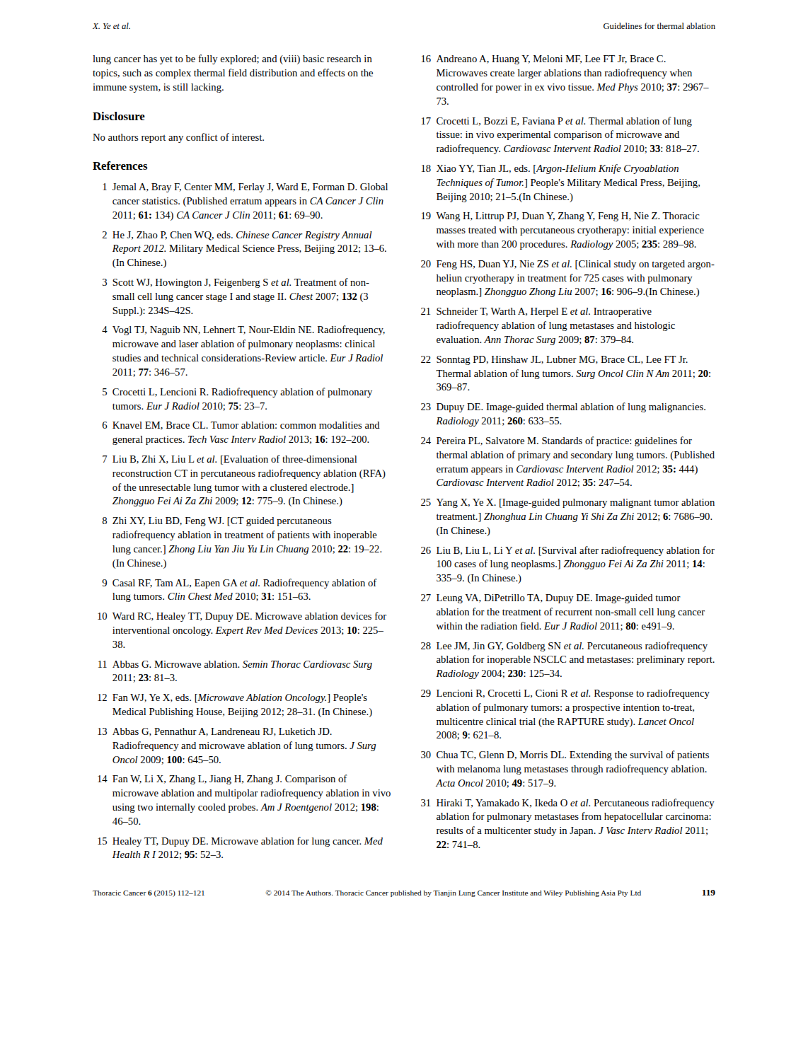X. Ye et al.
Guidelines for thermal ablation
lung cancer has yet to be fully explored; and (viii) basic research in topics, such as complex thermal field distribution and effects on the immune system, is still lacking.
Disclosure
No authors report any conflict of interest.
References
Jemal A, Bray F, Center MM, Ferlay J, Ward E, Forman D. Global cancer statistics. (Published erratum appears in CA Cancer J Clin 2011; 61: 134) CA Cancer J Clin 2011; 61: 69–90.
He J, Zhao P, Chen WQ, eds. Chinese Cancer Registry Annual Report 2012. Military Medical Science Press, Beijing 2012; 13–6. (In Chinese.)
Scott WJ, Howington J, Feigenberg S et al. Treatment of non-small cell lung cancer stage I and stage II. Chest 2007; 132 (3 Suppl.): 234S–42S.
Vogl TJ, Naguib NN, Lehnert T, Nour-Eldin NE. Radiofrequency, microwave and laser ablation of pulmonary neoplasms: clinical studies and technical considerations-Review article. Eur J Radiol 2011; 77: 346–57.
Crocetti L, Lencioni R. Radiofrequency ablation of pulmonary tumors. Eur J Radiol 2010; 75: 23–7.
Knavel EM, Brace CL. Tumor ablation: common modalities and general practices. Tech Vasc Interv Radiol 2013; 16: 192–200.
Liu B, Zhi X, Liu L et al. [Evaluation of three-dimensional reconstruction CT in percutaneous radiofrequency ablation (RFA) of the unresectable lung tumor with a clustered electrode.] Zhongguo Fei Ai Za Zhi 2009; 12: 775–9. (In Chinese.)
Zhi XY, Liu BD, Feng WJ. [CT guided percutaneous radiofrequency ablation in treatment of patients with inoperable lung cancer.] Zhong Liu Yan Jiu Yu Lin Chuang 2010; 22: 19–22. (In Chinese.)
Casal RF, Tam AL, Eapen GA et al. Radiofrequency ablation of lung tumors. Clin Chest Med 2010; 31: 151–63.
Ward RC, Healey TT, Dupuy DE. Microwave ablation devices for interventional oncology. Expert Rev Med Devices 2013; 10: 225–38.
Abbas G. Microwave ablation. Semin Thorac Cardiovasc Surg 2011; 23: 81–3.
Fan WJ, Ye X, eds. [Microwave Ablation Oncology.] People's Medical Publishing House, Beijing 2012; 28–31. (In Chinese.)
Abbas G, Pennathur A, Landreneau RJ, Luketich JD. Radiofrequency and microwave ablation of lung tumors. J Surg Oncol 2009; 100: 645–50.
Fan W, Li X, Zhang L, Jiang H, Zhang J. Comparison of microwave ablation and multipolar radiofrequency ablation in vivo using two internally cooled probes. Am J Roentgenol 2012; 198: 46–50.
Healey TT, Dupuy DE. Microwave ablation for lung cancer. Med Health R I 2012; 95: 52–3.
Andreano A, Huang Y, Meloni MF, Lee FT Jr, Brace C. Microwaves create larger ablations than radiofrequency when controlled for power in ex vivo tissue. Med Phys 2010; 37: 2967–73.
Crocetti L, Bozzi E, Faviana P et al. Thermal ablation of lung tissue: in vivo experimental comparison of microwave and radiofrequency. Cardiovasc Intervent Radiol 2010; 33: 818–27.
Xiao YY, Tian JL, eds. [Argon-Helium Knife Cryoablation Techniques of Tumor.] People's Military Medical Press, Beijing, Beijing 2010; 21–5.(In Chinese.)
Wang H, Littrup PJ, Duan Y, Zhang Y, Feng H, Nie Z. Thoracic masses treated with percutaneous cryotherapy: initial experience with more than 200 procedures. Radiology 2005; 235: 289–98.
Feng HS, Duan YJ, Nie ZS et al. [Clinical study on targeted argon-heliun cryotherapy in treatment for 725 cases with pulmonary neoplasm.] Zhongguo Zhong Liu 2007; 16: 906–9.(In Chinese.)
Schneider T, Warth A, Herpel E et al. Intraoperative radiofrequency ablation of lung metastases and histologic evaluation. Ann Thorac Surg 2009; 87: 379–84.
Sonntag PD, Hinshaw JL, Lubner MG, Brace CL, Lee FT Jr. Thermal ablation of lung tumors. Surg Oncol Clin N Am 2011; 20: 369–87.
Dupuy DE. Image-guided thermal ablation of lung malignancies. Radiology 2011; 260: 633–55.
Pereira PL, Salvatore M. Standards of practice: guidelines for thermal ablation of primary and secondary lung tumors. (Published erratum appears in Cardiovasc Intervent Radiol 2012; 35: 444) Cardiovasc Intervent Radiol 2012; 35: 247–54.
Yang X, Ye X. [Image-guided pulmonary malignant tumor ablation treatment.] Zhonghua Lin Chuang Yi Shi Za Zhi 2012; 6: 7686–90.(In Chinese.)
Liu B, Liu L, Li Y et al. [Survival after radiofrequency ablation for 100 cases of lung neoplasms.] Zhongguo Fei Ai Za Zhi 2011; 14: 335–9. (In Chinese.)
Leung VA, DiPetrillo TA, Dupuy DE. Image-guided tumor ablation for the treatment of recurrent non-small cell lung cancer within the radiation field. Eur J Radiol 2011; 80: e491–9.
Lee JM, Jin GY, Goldberg SN et al. Percutaneous radiofrequency ablation for inoperable NSCLC and metastases: preliminary report. Radiology 2004; 230: 125–34.
Lencioni R, Crocetti L, Cioni R et al. Response to radiofrequency ablation of pulmonary tumors: a prospective intention to-treat, multicentre clinical trial (the RAPTURE study). Lancet Oncol 2008; 9: 621–8.
Chua TC, Glenn D, Morris DL. Extending the survival of patients with melanoma lung metastases through radiofrequency ablation. Acta Oncol 2010; 49: 517–9.
Hiraki T, Yamakado K, Ikeda O et al. Percutaneous radiofrequency ablation for pulmonary metastases from hepatocellular carcinoma: results of a multicenter study in Japan. J Vasc Interv Radiol 2011; 22: 741–8.
Thoracic Cancer 6 (2015) 112–121
© 2014 The Authors. Thoracic Cancer published by Tianjin Lung Cancer Institute and Wiley Publishing Asia Pty Ltd
119